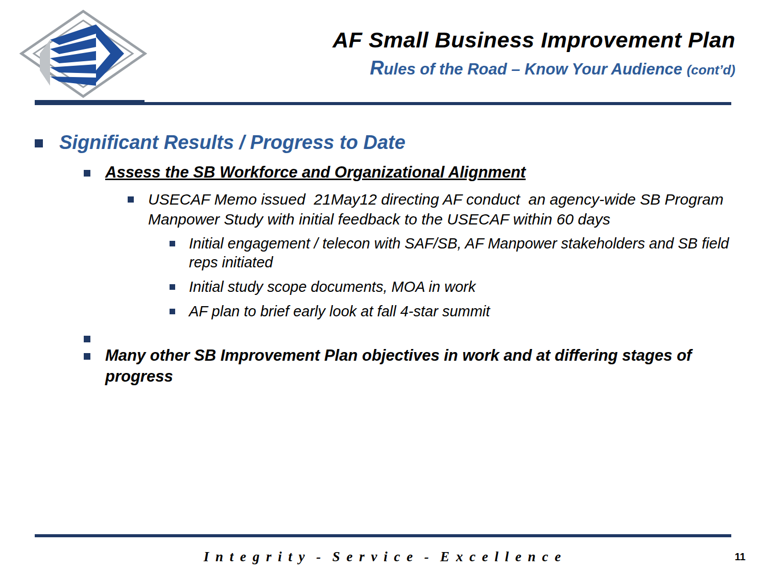AF Small Business Improvement Plan
Rules of the Road – Know Your Audience (cont’d)
Significant Results / Progress to Date
Assess the SB Workforce and Organizational Alignment
USECAF Memo issued 21May12 directing AF conduct an agency-wide SB Program Manpower Study with initial feedback to the USECAF within 60 days
Initial engagement / telecon with SAF/SB, AF Manpower stakeholders and SB field reps initiated
Initial study scope documents, MOA in work
AF plan to brief early look at fall 4-star summit
Many other SB Improvement Plan objectives in work and at differing stages of progress
I n t e g r i t y - S e r v i c e - E x c e l l e n c e
11